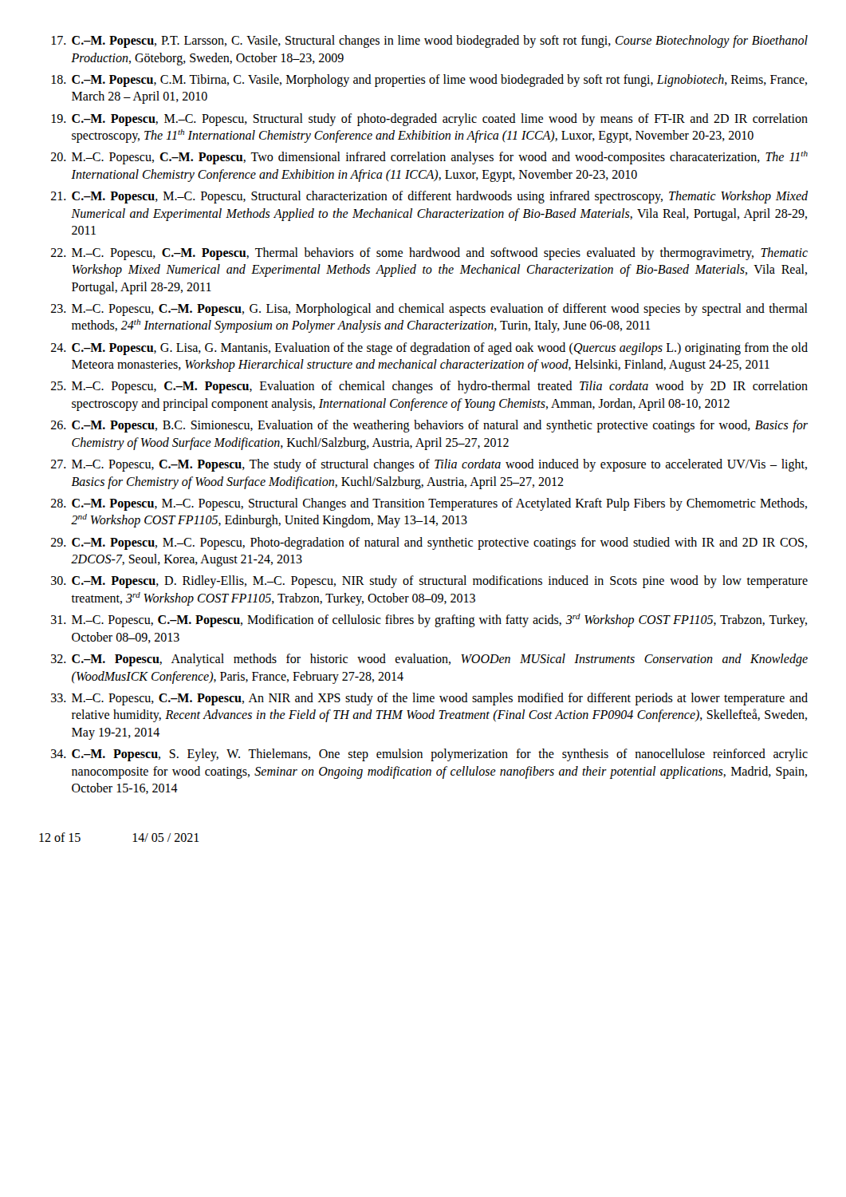C.–M. Popescu, P.T. Larsson, C. Vasile, Structural changes in lime wood biodegraded by soft rot fungi, Course Biotechnology for Bioethanol Production, Göteborg, Sweden, October 18–23, 2009
C.–M. Popescu, C.M. Tibirna, C. Vasile, Morphology and properties of lime wood biodegraded by soft rot fungi, Lignobiotech, Reims, France, March 28 – April 01, 2010
C.–M. Popescu, M.–C. Popescu, Structural study of photo-degraded acrylic coated lime wood by means of FT-IR and 2D IR correlation spectroscopy, The 11th International Chemistry Conference and Exhibition in Africa (11 ICCA), Luxor, Egypt, November 20-23, 2010
M.–C. Popescu, C.–M. Popescu, Two dimensional infrared correlation analyses for wood and wood-composites characaterization, The 11th International Chemistry Conference and Exhibition in Africa (11 ICCA), Luxor, Egypt, November 20-23, 2010
C.–M. Popescu, M.–C. Popescu, Structural characterization of different hardwoods using infrared spectroscopy, Thematic Workshop Mixed Numerical and Experimental Methods Applied to the Mechanical Characterization of Bio-Based Materials, Vila Real, Portugal, April 28-29, 2011
M.–C. Popescu, C.–M. Popescu, Thermal behaviors of some hardwood and softwood species evaluated by thermogravimetry, Thematic Workshop Mixed Numerical and Experimental Methods Applied to the Mechanical Characterization of Bio-Based Materials, Vila Real, Portugal, April 28-29, 2011
M.–C. Popescu, C.–M. Popescu, G. Lisa, Morphological and chemical aspects evaluation of different wood species by spectral and thermal methods, 24th International Symposium on Polymer Analysis and Characterization, Turin, Italy, June 06-08, 2011
C.–M. Popescu, G. Lisa, G. Mantanis, Evaluation of the stage of degradation of aged oak wood (Quercus aegilops L.) originating from the old Meteora monasteries, Workshop Hierarchical structure and mechanical characterization of wood, Helsinki, Finland, August 24-25, 2011
M.–C. Popescu, C.–M. Popescu, Evaluation of chemical changes of hydro-thermal treated Tilia cordata wood by 2D IR correlation spectroscopy and principal component analysis, International Conference of Young Chemists, Amman, Jordan, April 08-10, 2012
C.–M. Popescu, B.C. Simionescu, Evaluation of the weathering behaviors of natural and synthetic protective coatings for wood, Basics for Chemistry of Wood Surface Modification, Kuchl/Salzburg, Austria, April 25–27, 2012
M.–C. Popescu, C.–M. Popescu, The study of structural changes of Tilia cordata wood induced by exposure to accelerated UV/Vis – light, Basics for Chemistry of Wood Surface Modification, Kuchl/Salzburg, Austria, April 25–27, 2012
C.–M. Popescu, M.–C. Popescu, Structural Changes and Transition Temperatures of Acetylated Kraft Pulp Fibers by Chemometric Methods, 2nd Workshop COST FP1105, Edinburgh, United Kingdom, May 13–14, 2013
C.–M. Popescu, M.–C. Popescu, Photo-degradation of natural and synthetic protective coatings for wood studied with IR and 2D IR COS, 2DCOS-7, Seoul, Korea, August 21-24, 2013
C.–M. Popescu, D. Ridley-Ellis, M.–C. Popescu, NIR study of structural modifications induced in Scots pine wood by low temperature treatment, 3rd Workshop COST FP1105, Trabzon, Turkey, October 08–09, 2013
M.–C. Popescu, C.–M. Popescu, Modification of cellulosic fibres by grafting with fatty acids, 3rd Workshop COST FP1105, Trabzon, Turkey, October 08–09, 2013
C.–M. Popescu, Analytical methods for historic wood evaluation, WOODen MUSical Instruments Conservation and Knowledge (WoodMusICK Conference), Paris, France, February 27-28, 2014
M.–C. Popescu, C.–M. Popescu, An NIR and XPS study of the lime wood samples modified for different periods at lower temperature and relative humidity, Recent Advances in the Field of TH and THM Wood Treatment (Final Cost Action FP0904 Conference), Skellefteå, Sweden, May 19-21, 2014
C.–M. Popescu, S. Eyley, W. Thielemans, One step emulsion polymerization for the synthesis of nanocellulose reinforced acrylic nanocomposite for wood coatings, Seminar on Ongoing modification of cellulose nanofibers and their potential applications, Madrid, Spain, October 15-16, 2014
12 of 15 14/ 05 / 2021